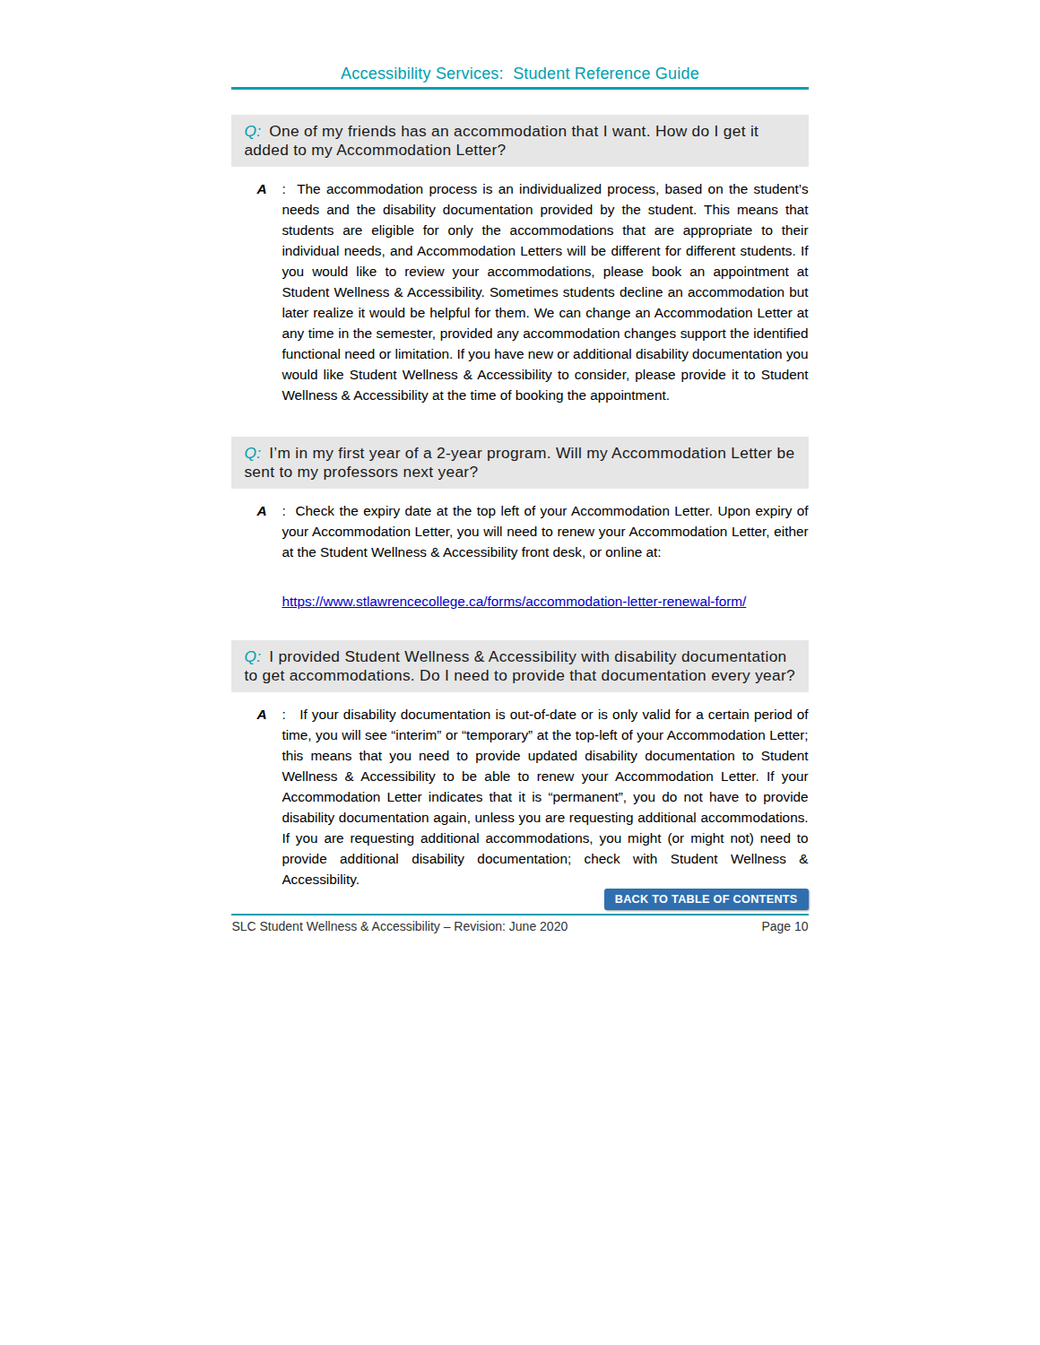Accessibility Services: Student Reference Guide
Q: One of my friends has an accommodation that I want. How do I get it added to my Accommodation Letter?
A: The accommodation process is an individualized process, based on the student’s needs and the disability documentation provided by the student. This means that students are eligible for only the accommodations that are appropriate to their individual needs, and Accommodation Letters will be different for different students. If you would like to review your accommodations, please book an appointment at Student Wellness & Accessibility. Sometimes students decline an accommodation but later realize it would be helpful for them. We can change an Accommodation Letter at any time in the semester, provided any accommodation changes support the identified functional need or limitation. If you have new or additional disability documentation you would like Student Wellness & Accessibility to consider, please provide it to Student Wellness & Accessibility at the time of booking the appointment.
Q: I’m in my first year of a 2-year program. Will my Accommodation Letter be sent to my professors next year?
A: Check the expiry date at the top left of your Accommodation Letter. Upon expiry of your Accommodation Letter, you will need to renew your Accommodation Letter, either at the Student Wellness & Accessibility front desk, or online at:
https://www.stlawrencecollege.ca/forms/accommodation-letter-renewal-form/
Q: I provided Student Wellness & Accessibility with disability documentation to get accommodations. Do I need to provide that documentation every year?
A: If your disability documentation is out-of-date or is only valid for a certain period of time, you will see “interim” or “temporary” at the top-left of your Accommodation Letter; this means that you need to provide updated disability documentation to Student Wellness & Accessibility to be able to renew your Accommodation Letter. If your Accommodation Letter indicates that it is “permanent”, you do not have to provide disability documentation again, unless you are requesting additional accommodations. If you are requesting additional accommodations, you might (or might not) need to provide additional disability documentation; check with Student Wellness & Accessibility.
BACK TO TABLE OF CONTENTS
SLC Student Wellness & Accessibility – Revision: June 2020 Page 10